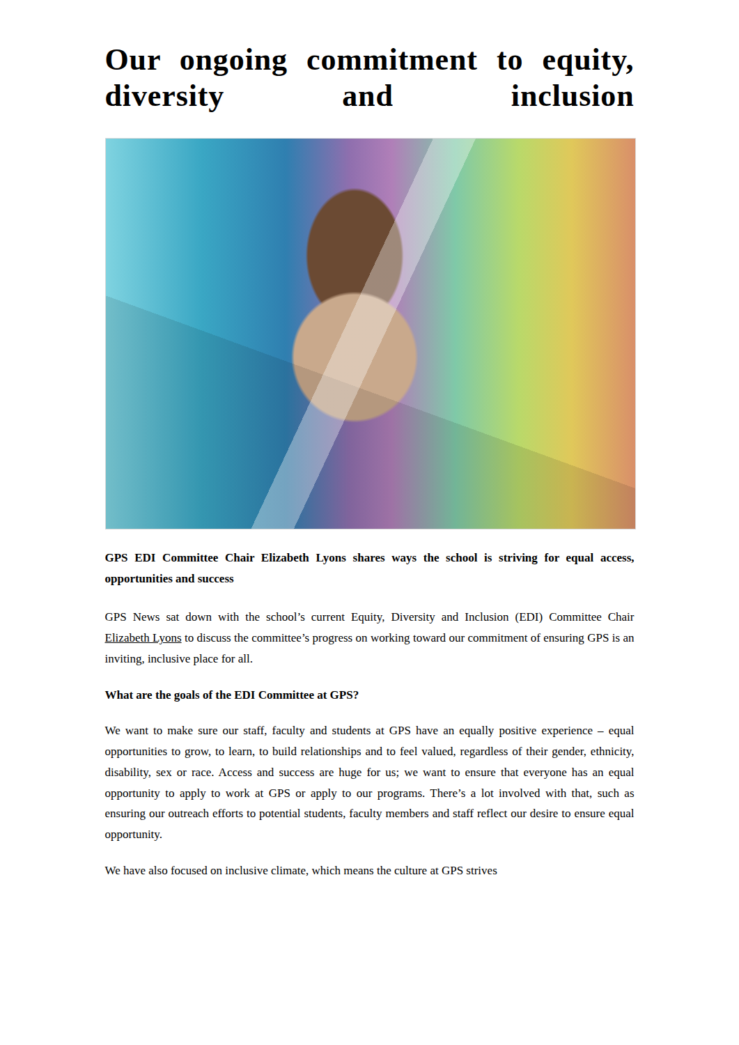Our ongoing commitment to equity, diversity and inclusion
GPS EDI Committee Chair Elizabeth Lyons shares ways the school is striving for equal access, opportunities and success
GPS News sat down with the school’s current Equity, Diversity and Inclusion (EDI) Committee Chair Elizabeth Lyons to discuss the committee’s progress on working toward our commitment of ensuring GPS is an inviting, inclusive place for all.
What are the goals of the EDI Committee at GPS?
We want to make sure our staff, faculty and students at GPS have an equally positive experience – equal opportunities to grow, to learn, to build relationships and to feel valued, regardless of their gender, ethnicity, disability, sex or race. Access and success are huge for us; we want to ensure that everyone has an equal opportunity to apply to work at GPS or apply to our programs. There’s a lot involved with that, such as ensuring our outreach efforts to potential students, faculty members and staff reflect our desire to ensure equal opportunity.
We have also focused on inclusive climate, which means the culture at GPS strives